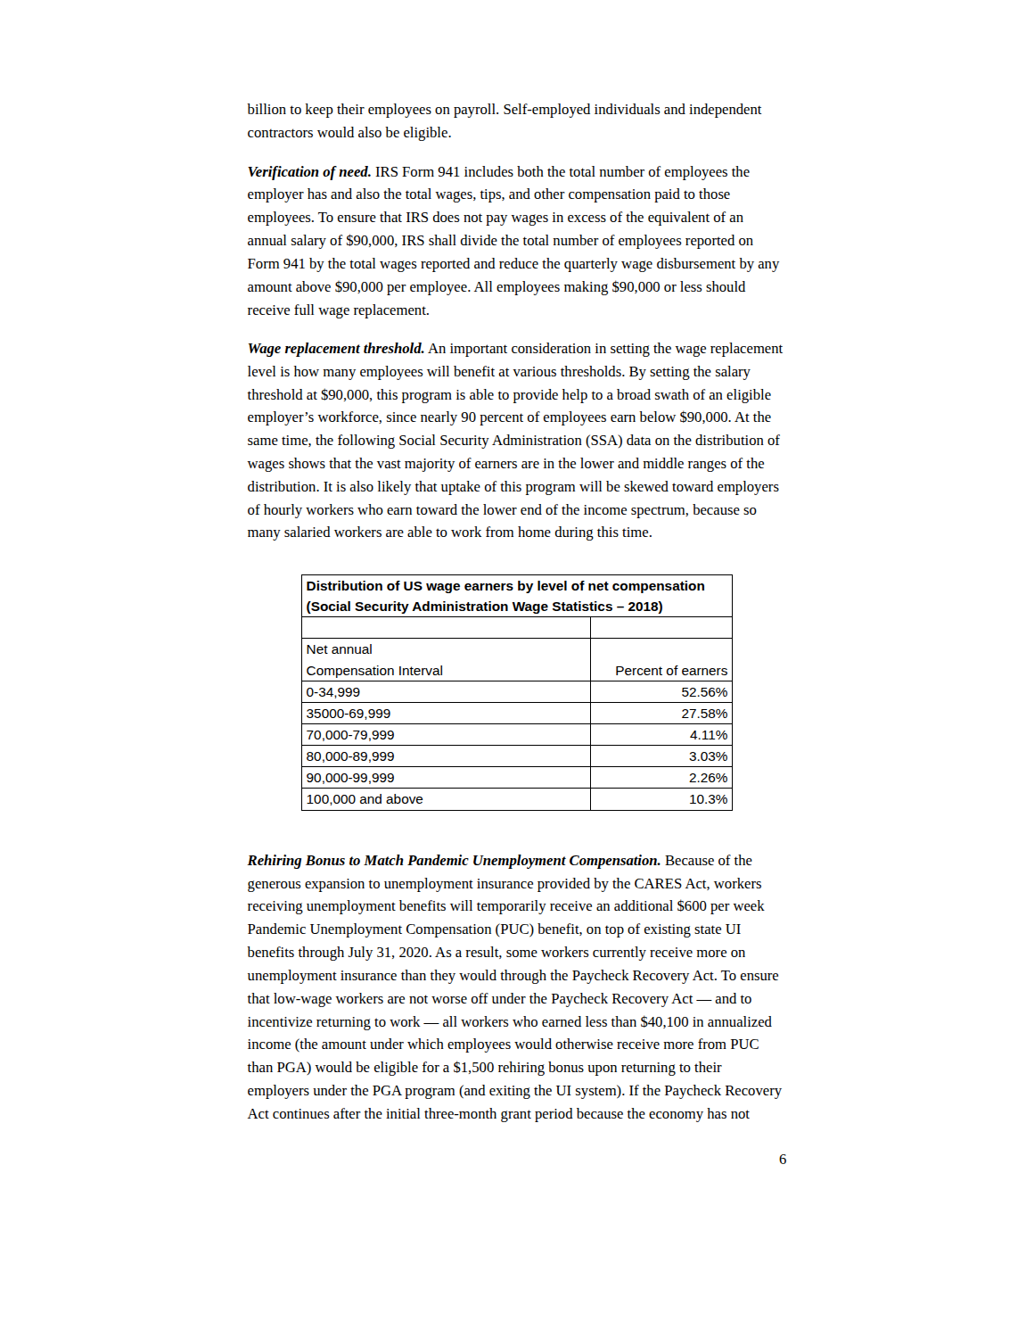billion to keep their employees on payroll. Self-employed individuals and independent contractors would also be eligible.
Verification of need. IRS Form 941 includes both the total number of employees the employer has and also the total wages, tips, and other compensation paid to those employees. To ensure that IRS does not pay wages in excess of the equivalent of an annual salary of $90,000, IRS shall divide the total number of employees reported on Form 941 by the total wages reported and reduce the quarterly wage disbursement by any amount above $90,000 per employee. All employees making $90,000 or less should receive full wage replacement.
Wage replacement threshold. An important consideration in setting the wage replacement level is how many employees will benefit at various thresholds. By setting the salary threshold at $90,000, this program is able to provide help to a broad swath of an eligible employer’s workforce, since nearly 90 percent of employees earn below $90,000. At the same time, the following Social Security Administration (SSA) data on the distribution of wages shows that the vast majority of earners are in the lower and middle ranges of the distribution. It is also likely that uptake of this program will be skewed toward employers of hourly workers who earn toward the lower end of the income spectrum, because so many salaried workers are able to work from home during this time.
| Distribution of US wage earners by level of net compensation |
| (Social Security Administration Wage Statistics – 2018) |
| Net annual | |
| Compensation Interval | Percent of earners |
| 0-34,999 | 52.56% |
| 35000-69,999 | 27.58% |
| 70,000-79,999 | 4.11% |
| 80,000-89,999 | 3.03% |
| 90,000-99,999 | 2.26% |
| 100,000 and above | 10.3% |
Rehiring Bonus to Match Pandemic Unemployment Compensation. Because of the generous expansion to unemployment insurance provided by the CARES Act, workers receiving unemployment benefits will temporarily receive an additional $600 per week Pandemic Unemployment Compensation (PUC) benefit, on top of existing state UI benefits through July 31, 2020. As a result, some workers currently receive more on unemployment insurance than they would through the Paycheck Recovery Act. To ensure that low-wage workers are not worse off under the Paycheck Recovery Act — and to incentivize returning to work — all workers who earned less than $40,100 in annualized income (the amount under which employees would otherwise receive more from PUC than PGA) would be eligible for a $1,500 rehiring bonus upon returning to their employers under the PGA program (and exiting the UI system). If the Paycheck Recovery Act continues after the initial three-month grant period because the economy has not
6